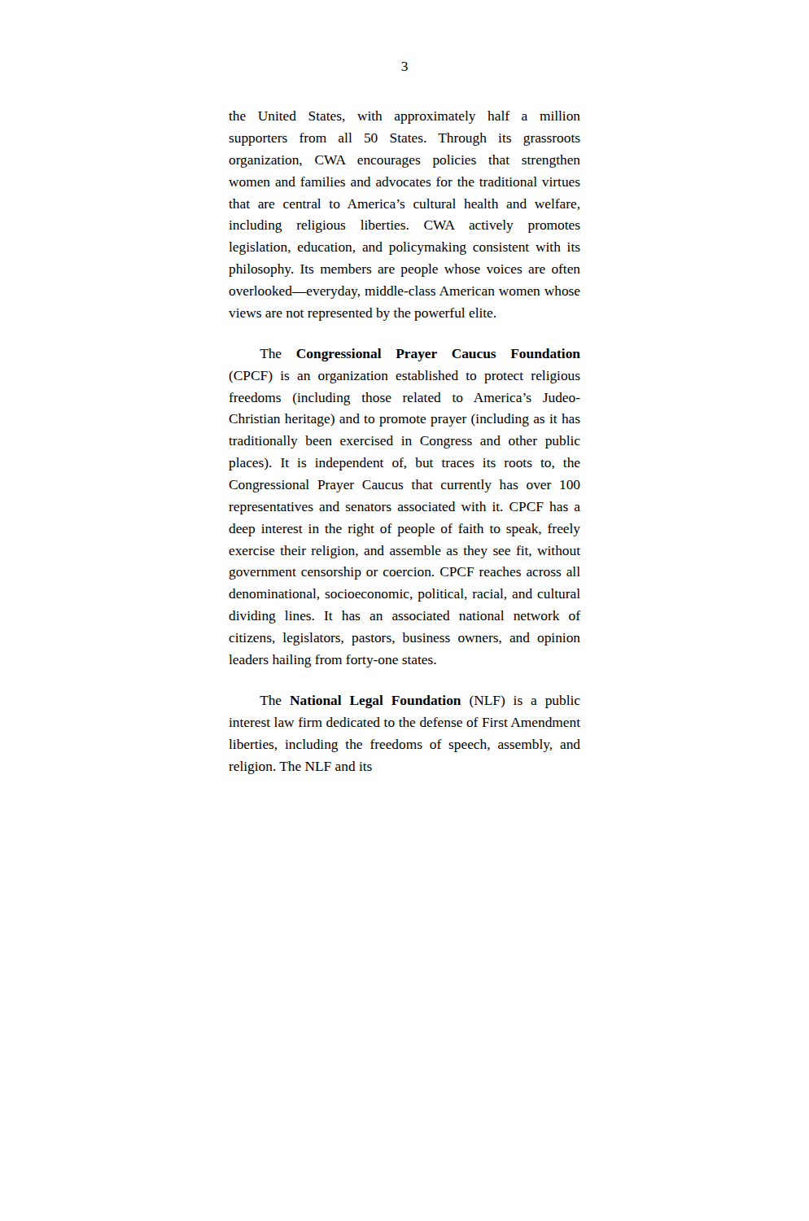3
the United States, with approximately half a million supporters from all 50 States. Through its grassroots organization, CWA encourages policies that strengthen women and families and advocates for the traditional virtues that are central to America’s cultural health and welfare, including religious liberties. CWA actively promotes legislation, education, and policymaking consistent with its philosophy. Its members are people whose voices are often overlooked—everyday, middle-class American women whose views are not represented by the powerful elite.
The Congressional Prayer Caucus Foundation (CPCF) is an organization established to protect religious freedoms (including those related to America’s Judeo-Christian heritage) and to promote prayer (including as it has traditionally been exercised in Congress and other public places). It is independent of, but traces its roots to, the Congressional Prayer Caucus that currently has over 100 representatives and senators associated with it. CPCF has a deep interest in the right of people of faith to speak, freely exercise their religion, and assemble as they see fit, without government censorship or coercion. CPCF reaches across all denominational, socioeconomic, political, racial, and cultural dividing lines. It has an associated national network of citizens, legislators, pastors, business owners, and opinion leaders hailing from forty-one states.
The National Legal Foundation (NLF) is a public interest law firm dedicated to the defense of First Amendment liberties, including the freedoms of speech, assembly, and religion. The NLF and its